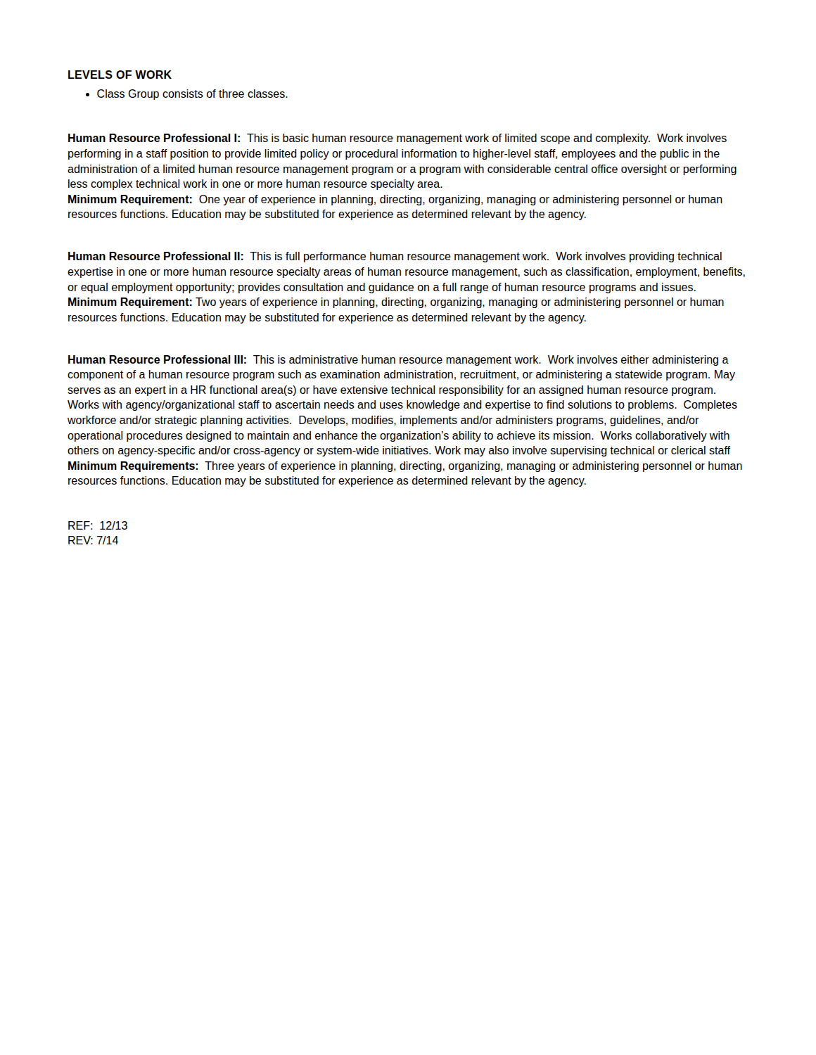LEVELS OF WORK
Class Group consists of three classes.
Human Resource Professional I: This is basic human resource management work of limited scope and complexity. Work involves performing in a staff position to provide limited policy or procedural information to higher-level staff, employees and the public in the administration of a limited human resource management program or a program with considerable central office oversight or performing less complex technical work in one or more human resource specialty area.
Minimum Requirement: One year of experience in planning, directing, organizing, managing or administering personnel or human resources functions. Education may be substituted for experience as determined relevant by the agency.
Human Resource Professional II: This is full performance human resource management work. Work involves providing technical expertise in one or more human resource specialty areas of human resource management, such as classification, employment, benefits, or equal employment opportunity; provides consultation and guidance on a full range of human resource programs and issues.
Minimum Requirement: Two years of experience in planning, directing, organizing, managing or administering personnel or human resources functions. Education may be substituted for experience as determined relevant by the agency.
Human Resource Professional III: This is administrative human resource management work. Work involves either administering a component of a human resource program such as examination administration, recruitment, or administering a statewide program. May serves as an expert in a HR functional area(s) or have extensive technical responsibility for an assigned human resource program. Works with agency/organizational staff to ascertain needs and uses knowledge and expertise to find solutions to problems. Completes workforce and/or strategic planning activities. Develops, modifies, implements and/or administers programs, guidelines, and/or operational procedures designed to maintain and enhance the organization’s ability to achieve its mission. Works collaboratively with others on agency-specific and/or cross-agency or system-wide initiatives. Work may also involve supervising technical or clerical staff
Minimum Requirements: Three years of experience in planning, directing, organizing, managing or administering personnel or human resources functions. Education may be substituted for experience as determined relevant by the agency.
REF: 12/13
REV: 7/14